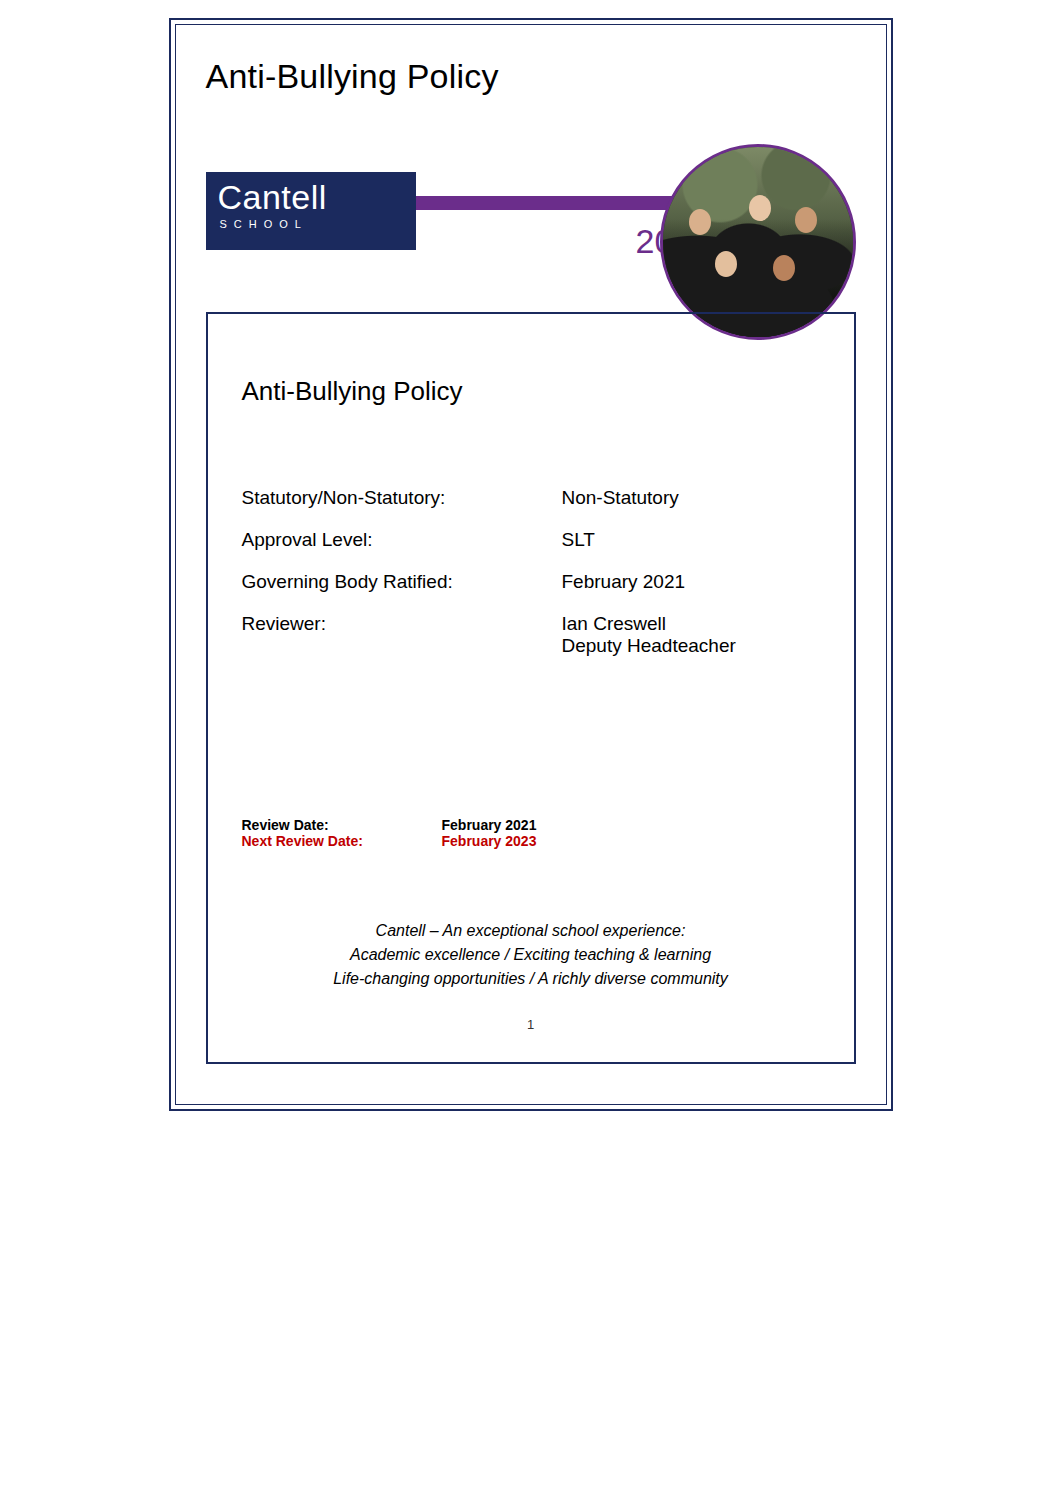Anti-Bullying Policy
Cantell
SCHOOL
2020/21
Anti-Bullying Policy
| Statutory/Non-Statutory: | Non-Statutory |
| Approval Level: | SLT |
| Governing Body Ratified: | February 2021 |
| Reviewer: | Ian Creswell Deputy Headteacher |
Review Date: February 2021
Next Review Date: February 2023
Cantell – An exceptional school experience:
Academic excellence / Exciting teaching & learning
Life-changing opportunities / A richly diverse community
1